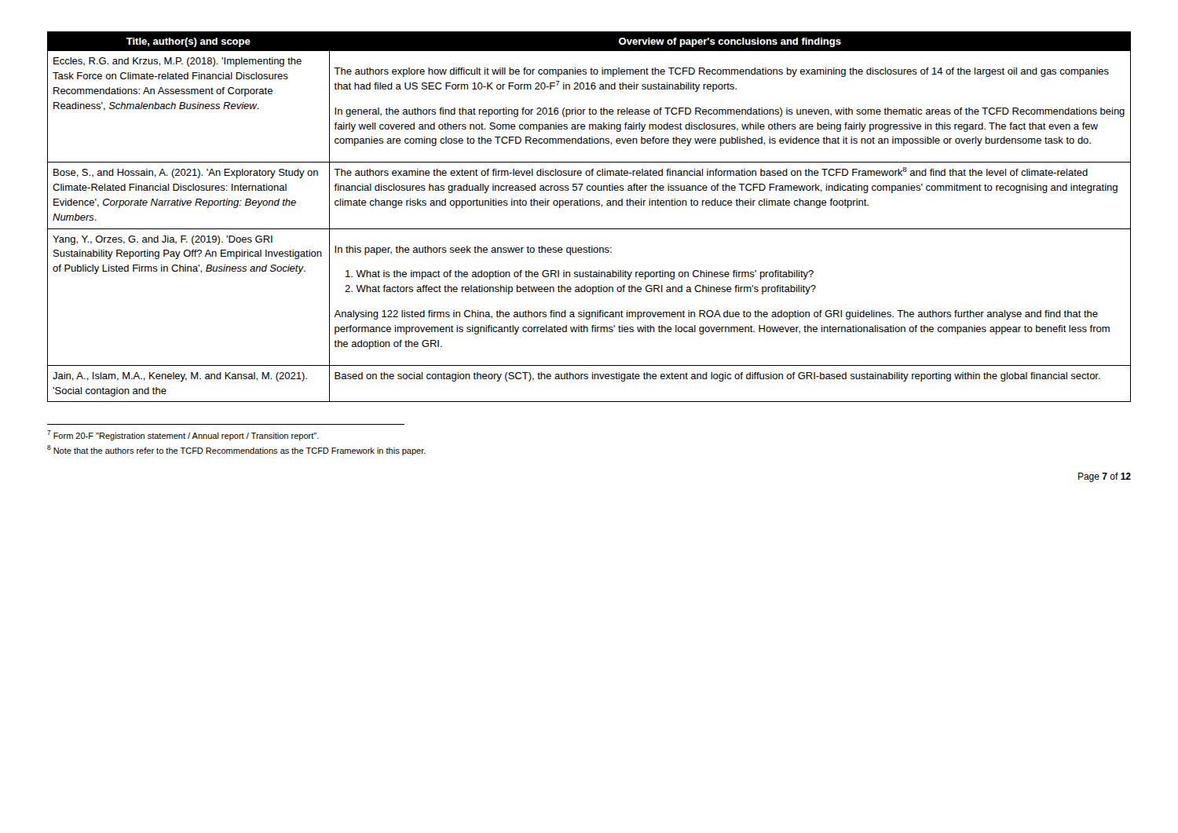| Title, author(s) and scope | Overview of paper's conclusions and findings |
| --- | --- |
| Eccles, R.G. and Krzus, M.P. (2018). 'Implementing the Task Force on Climate-related Financial Disclosures Recommendations: An Assessment of Corporate Readiness', Schmalenbach Business Review . | The authors explore how difficult it will be for companies to implement the TCFD Recommendations by examining the disclosures of 14 of the largest oil and gas companies that had filed a US SEC Form 10-K or Form 20-F 7 in 2016 and their sustainability reports. In general, the authors find that reporting for 2016 (prior to the release of TCFD Recommendations) is uneven, with some thematic areas of the TCFD Recommendations being fairly well covered and others not. Some companies are making fairly modest disclosures, while others are being fairly progressive in this regard. The fact that even a few companies are coming close to the TCFD Recommendations, even before they were published, is evidence that it is not an impossible or overly burdensome task to do. |
| Bose, S., and Hossain, A. (2021). 'An Exploratory Study on Climate-Related Financial Disclosures: International Evidence', Corporate Narrative Reporting: Beyond the Numbers . | The authors examine the extent of firm-level disclosure of climate-related financial information based on the TCFD Framework 8 and find that the level of climate-related financial disclosures has gradually increased across 57 counties after the issuance of the TCFD Framework, indicating companies' commitment to recognising and integrating climate change risks and opportunities into their operations, and their intention to reduce their climate change footprint. |
| Yang, Y., Orzes, G. and Jia, F. (2019). 'Does GRI Sustainability Reporting Pay Off? An Empirical Investigation of Publicly Listed Firms in China', Business and Society . | In this paper, the authors seek the answer to these questions: What is the impact of the adoption of the GRI in sustainability reporting on Chinese firms' profitability? What factors affect the relationship between the adoption of the GRI and a Chinese firm's profitability? Analysing 122 listed firms in China, the authors find a significant improvement in ROA due to the adoption of GRI guidelines. The authors further analyse and find that the performance improvement is significantly correlated with firms' ties with the local government. However, the internationalisation of the companies appear to benefit less from the adoption of the GRI. |
| Jain, A., Islam, M.A., Keneley, M. and Kansal, M. (2021). 'Social contagion and the | Based on the social contagion theory (SCT), the authors investigate the extent and logic of diffusion of GRI-based sustainability reporting within the global financial sector. |
7 Form 20-F "Registration statement / Annual report / Transition report".
8 Note that the authors refer to the TCFD Recommendations as the TCFD Framework in this paper.
Page 7 of 12